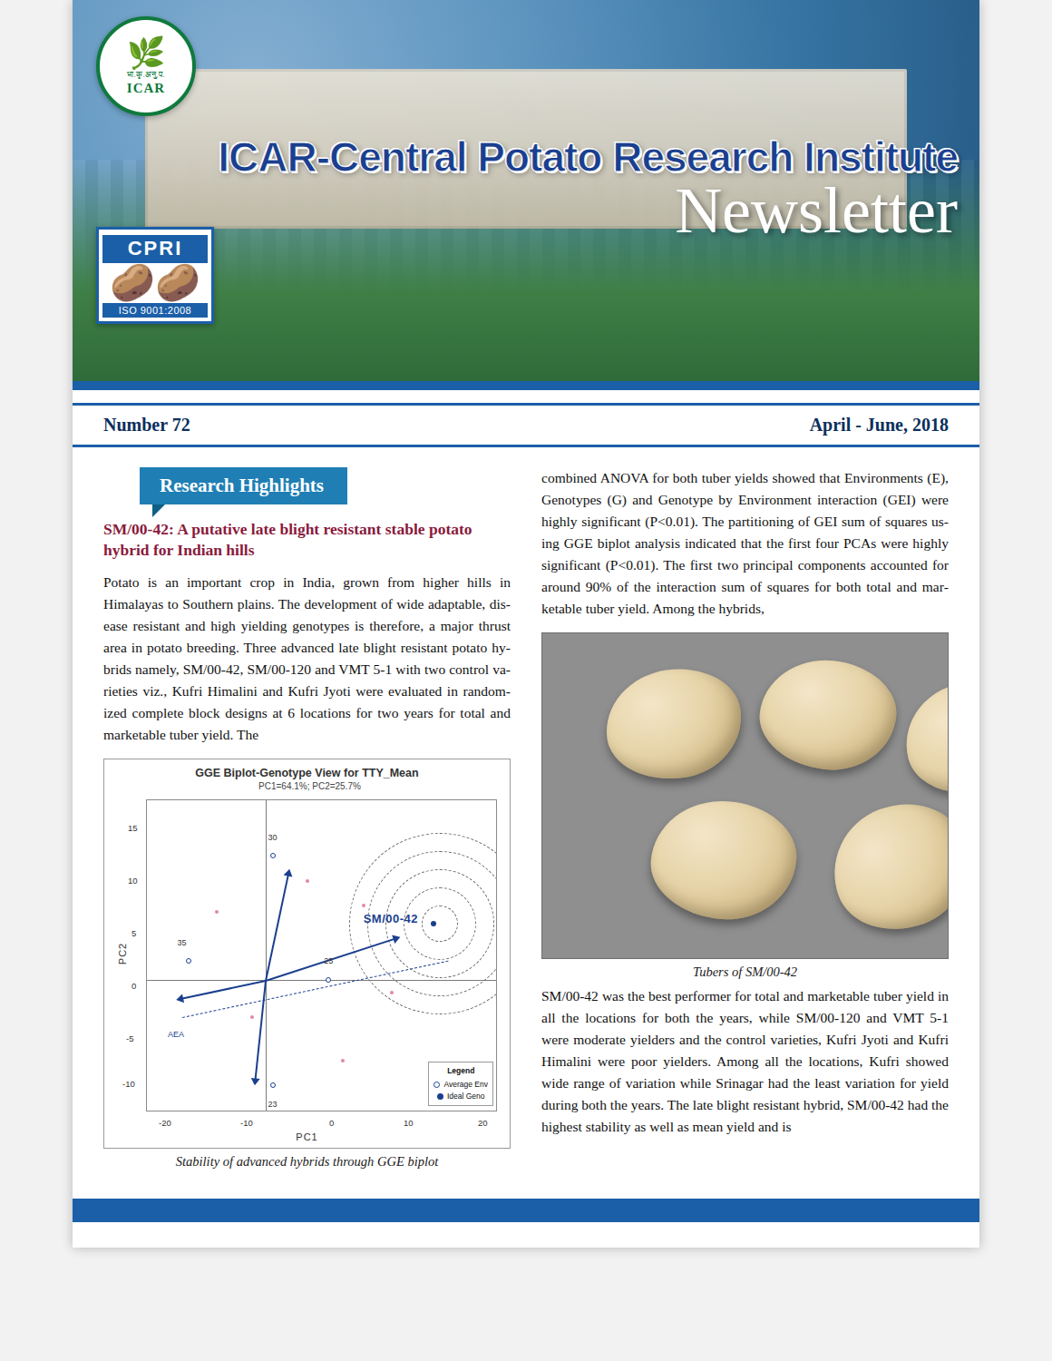🌿
भा.कृ.अनु.प.
ICAR
CPRI
🥔🥔
ISO 9001:2008
ICAR-Central Potato Research Institute
Newsletter
Number 72 April - June, 2018
Research Highlights
SM/00-42: A putative late blight resistant stable potato hybrid for Indian hills
Potato is an important crop in India, grown from higher hills in Himalayas to Southern plains. The development of wide adaptable, disease resistant and high yielding genotypes is therefore, a major thrust area in potato breeding. Three advanced late blight resistant potato hybrids namely, SM/00-42, SM/00-120 and VMT 5-1 with two control varieties viz., Kufri Himalini and Kufri Jyoti were evaluated in randomized complete block designs at 6 locations for two years for total and marketable tuber yield. The
GGE Biplot-Genotype View for TTY_Mean
PC1=64.1%; PC2=25.7%
PC2
PC1
15
10
5
0
-5
-10
-20
-10
0
10
20
30
35
25
23
SM/00-42
AEA
Legend
Average Env
Ideal Geno
Stability of advanced hybrids through GGE biplot
combined ANOVA for both tuber yields showed that Environments (E), Genotypes (G) and Genotype by Environment interaction (GEI) were highly significant (P<0.01). The partitioning of GEI sum of squares using GGE biplot analysis indicated that the first four PCAs were highly significant (P<0.01). The first two principal components accounted for around 90% of the interaction sum of squares for both total and marketable tuber yield. Among the hybrids,
Tubers of SM/00-42
SM/00-42 was the best performer for total and marketable tuber yield in all the locations for both the years, while SM/00-120 and VMT 5-1 were moderate yielders and the control varieties, Kufri Jyoti and Kufri Himalini were poor yielders. Among all the locations, Kufri showed wide range of variation while Srinagar had the least variation for yield during both the years. The late blight resistant hybrid, SM/00-42 had the highest stability as well as mean yield and is